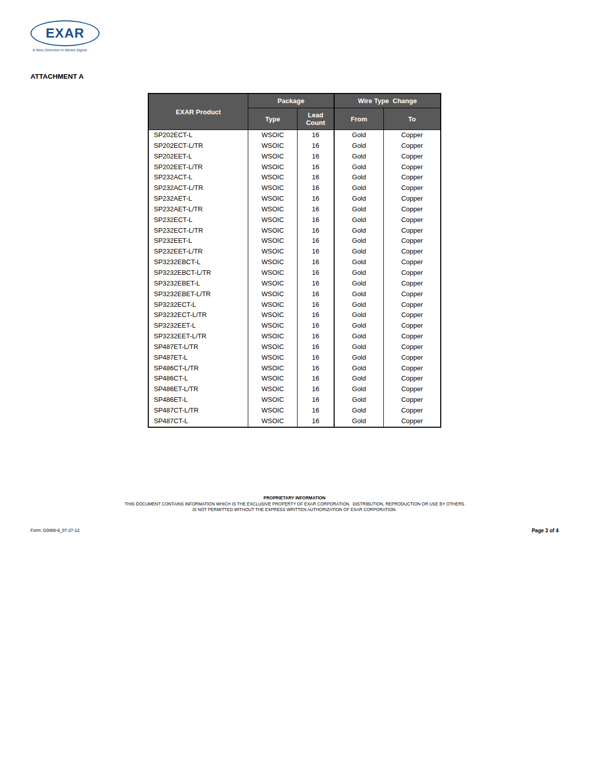EXAR
A New Direction in Mixed-Signal
ATTACHMENT A
| EXAR Product | Package | Wire Type Change |
| --- | --- | --- |
| Type | Lead Count | From | To |
| SP202ECT-L | WSOIC | 16 | Gold | Copper |
| SP202ECT-L/TR | WSOIC | 16 | Gold | Copper |
| SP202EET-L | WSOIC | 16 | Gold | Copper |
| SP202EET-L/TR | WSOIC | 16 | Gold | Copper |
| SP232ACT-L | WSOIC | 16 | Gold | Copper |
| SP232ACT-L/TR | WSOIC | 16 | Gold | Copper |
| SP232AET-L | WSOIC | 16 | Gold | Copper |
| SP232AET-L/TR | WSOIC | 16 | Gold | Copper |
| SP232ECT-L | WSOIC | 16 | Gold | Copper |
| SP232ECT-L/TR | WSOIC | 16 | Gold | Copper |
| SP232EET-L | WSOIC | 16 | Gold | Copper |
| SP232EET-L/TR | WSOIC | 16 | Gold | Copper |
| SP3232EBCT-L | WSOIC | 16 | Gold | Copper |
| SP3232EBCT-L/TR | WSOIC | 16 | Gold | Copper |
| SP3232EBET-L | WSOIC | 16 | Gold | Copper |
| SP3232EBET-L/TR | WSOIC | 16 | Gold | Copper |
| SP3232ECT-L | WSOIC | 16 | Gold | Copper |
| SP3232ECT-L/TR | WSOIC | 16 | Gold | Copper |
| SP3232EET-L | WSOIC | 16 | Gold | Copper |
| SP3232EET-L/TR | WSOIC | 16 | Gold | Copper |
| SP487ET-L/TR | WSOIC | 16 | Gold | Copper |
| SP487ET-L | WSOIC | 16 | Gold | Copper |
| SP486CT-L/TR | WSOIC | 16 | Gold | Copper |
| SP486CT-L | WSOIC | 16 | Gold | Copper |
| SP486ET-L/TR | WSOIC | 16 | Gold | Copper |
| SP486ET-L | WSOIC | 16 | Gold | Copper |
| SP487CT-L/TR | WSOIC | 16 | Gold | Copper |
| SP487CT-L | WSOIC | 16 | Gold | Copper |
PROPRIETARY INFORMATION
THIS DOCUMENT CONTAINS INFORMATION WHICH IS THE EXCLUSIVE PROPERTY OF EXAR CORPORATION. DISTRIBUTION, REPRODUCTION OR USE BY OTHERS
IS NOT PERMITTED WITHOUT THE EXPRESS WRITTEN AUTHORIZATION OF EXAR CORPORATION.
Form: G0006-6_07-27-12 Page 3 of 4